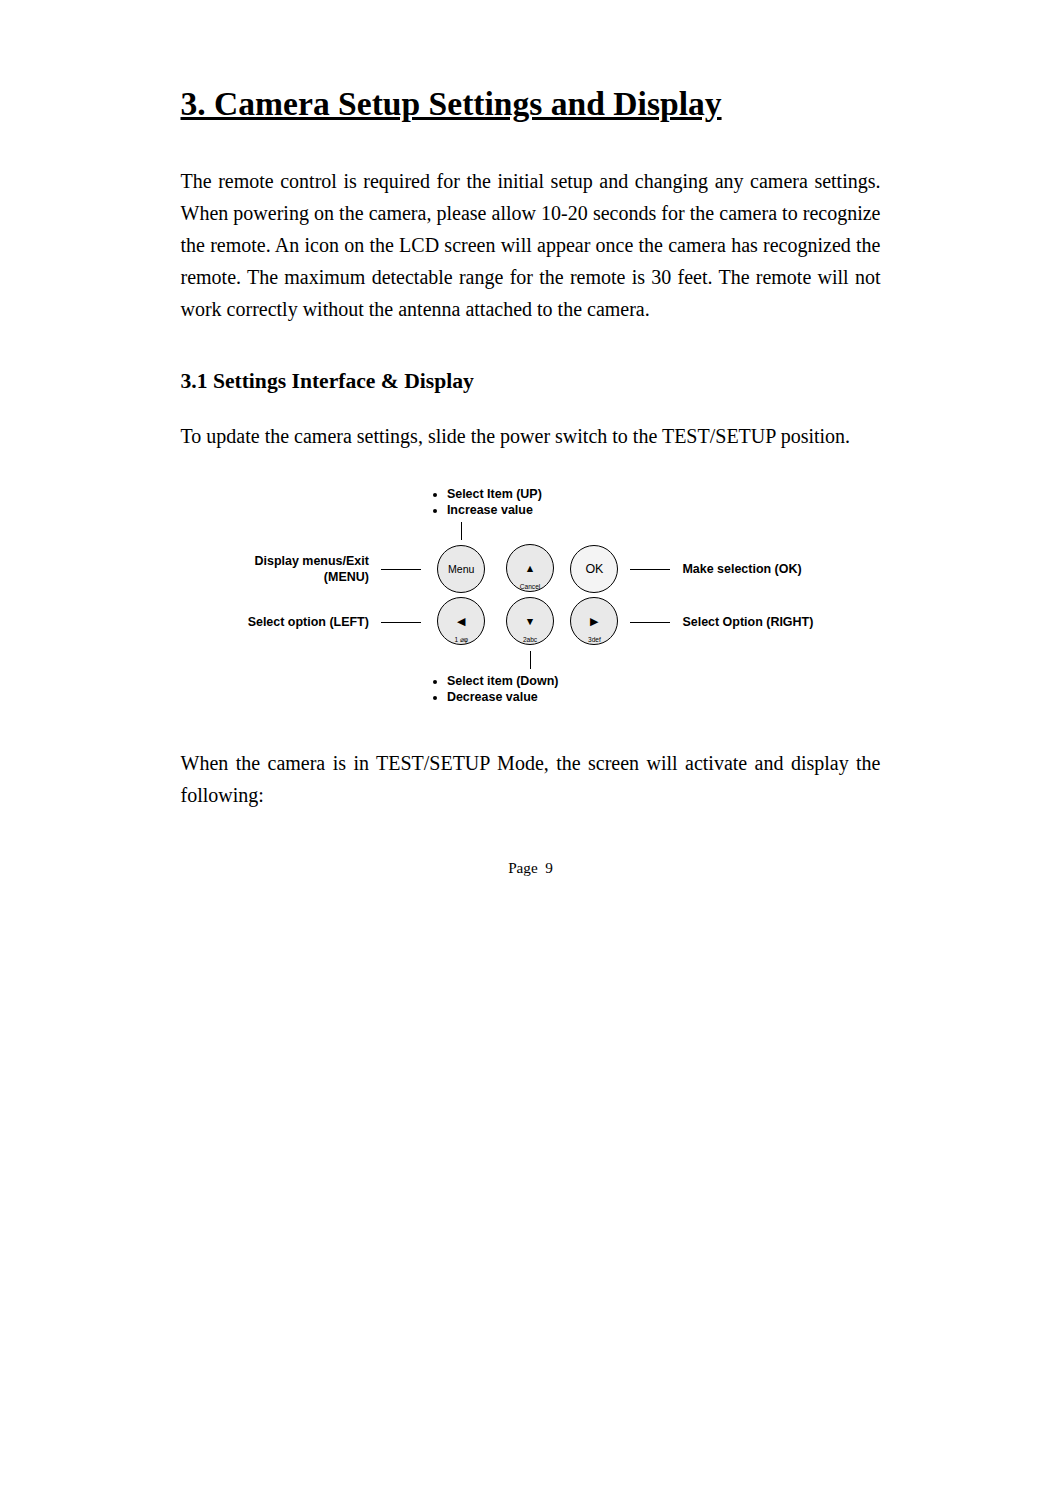3. Camera Setup Settings and Display
The remote control is required for the initial setup and changing any camera settings. When powering on the camera, please allow 10-20 seconds for the camera to recognize the remote. An icon on the LCD screen will appear once the camera has recognized the remote. The maximum detectable range for the remote is 30 feet. The remote will not work correctly without the antenna attached to the camera.
3.1 Settings Interface & Display
To update the camera settings, slide the power switch to the TEST/SETUP position.
| | | Select Item (UP) Increase value | |
| Display menus/Exit (MENU) | | Menu | ▲ Cancel | OK | | Make selection (OK) |
| Select option (LEFT) | | ◀ 1 ⌀φ | ▼ 2abc | ▶ 3def | | Select Option (RIGHT) |
| | | Select item (Down) Decrease value | |
When the camera is in TEST/SETUP Mode, the screen will activate and display the following:
Page 9